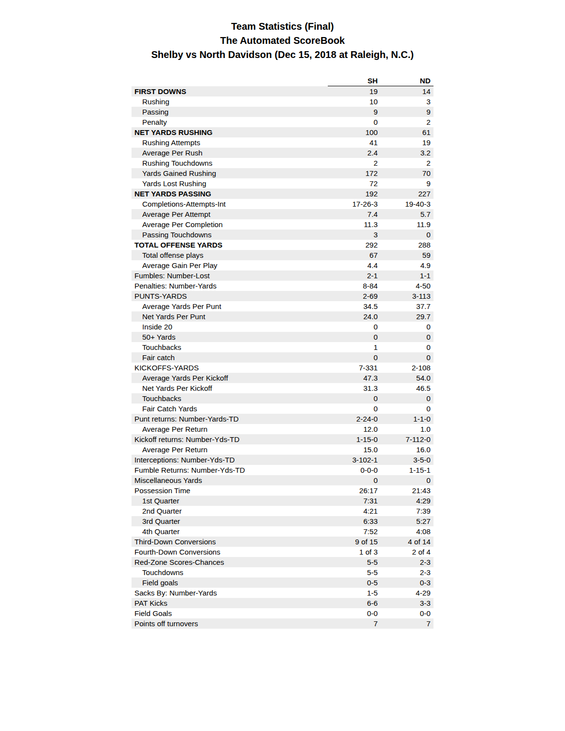Team Statistics (Final)
The Automated ScoreBook
Shelby vs North Davidson (Dec 15, 2018 at Raleigh, N.C.)
Team statistics comparison between Shelby (SH) and North Davidson (ND)
| | SH | ND |
| --- | --- | --- |
| First Downs | 19 | 14 |
| Rushing | 10 | 3 |
| Passing | 9 | 9 |
| Penalty | 0 | 2 |
| Net Yards Rushing | 100 | 61 |
| Rushing Attempts | 41 | 19 |
| Average Per Rush | 2.4 | 3.2 |
| Rushing Touchdowns | 2 | 2 |
| Yards Gained Rushing | 172 | 70 |
| Yards Lost Rushing | 72 | 9 |
| Net Yards Passing | 192 | 227 |
| Completions-Attempts-Int | 17-26-3 | 19-40-3 |
| Average Per Attempt | 7.4 | 5.7 |
| Average Per Completion | 11.3 | 11.9 |
| Passing Touchdowns | 3 | 0 |
| Total Offense Yards | 292 | 288 |
| Total offense plays | 67 | 59 |
| Average Gain Per Play | 4.4 | 4.9 |
| Fumbles: Number-Lost | 2-1 | 1-1 |
| Penalties: Number-Yards | 8-84 | 4-50 |
| PUNTS-YARDS | 2-69 | 3-113 |
| Average Yards Per Punt | 34.5 | 37.7 |
| Net Yards Per Punt | 24.0 | 29.7 |
| Inside 20 | 0 | 0 |
| 50+ Yards | 0 | 0 |
| Touchbacks | 1 | 0 |
| Fair catch | 0 | 0 |
| KICKOFFS-YARDS | 7-331 | 2-108 |
| Average Yards Per Kickoff | 47.3 | 54.0 |
| Net Yards Per Kickoff | 31.3 | 46.5 |
| Touchbacks | 0 | 0 |
| Fair Catch Yards | 0 | 0 |
| Punt returns: Number-Yards-TD | 2-24-0 | 1-1-0 |
| Average Per Return | 12.0 | 1.0 |
| Kickoff returns: Number-Yds-TD | 1-15-0 | 7-112-0 |
| Average Per Return | 15.0 | 16.0 |
| Interceptions: Number-Yds-TD | 3-102-1 | 3-5-0 |
| Fumble Returns: Number-Yds-TD | 0-0-0 | 1-15-1 |
| Miscellaneous Yards | 0 | 0 |
| Possession Time | 26:17 | 21:43 |
| 1st Quarter | 7:31 | 4:29 |
| 2nd Quarter | 4:21 | 7:39 |
| 3rd Quarter | 6:33 | 5:27 |
| 4th Quarter | 7:52 | 4:08 |
| Third-Down Conversions | 9 of 15 | 4 of 14 |
| Fourth-Down Conversions | 1 of 3 | 2 of 4 |
| Red-Zone Scores-Chances | 5-5 | 2-3 |
| Touchdowns | 5-5 | 2-3 |
| Field goals | 0-5 | 0-3 |
| Sacks By: Number-Yards | 1-5 | 4-29 |
| PAT Kicks | 6-6 | 3-3 |
| Field Goals | 0-0 | 0-0 |
| Points off turnovers | 7 | 7 |